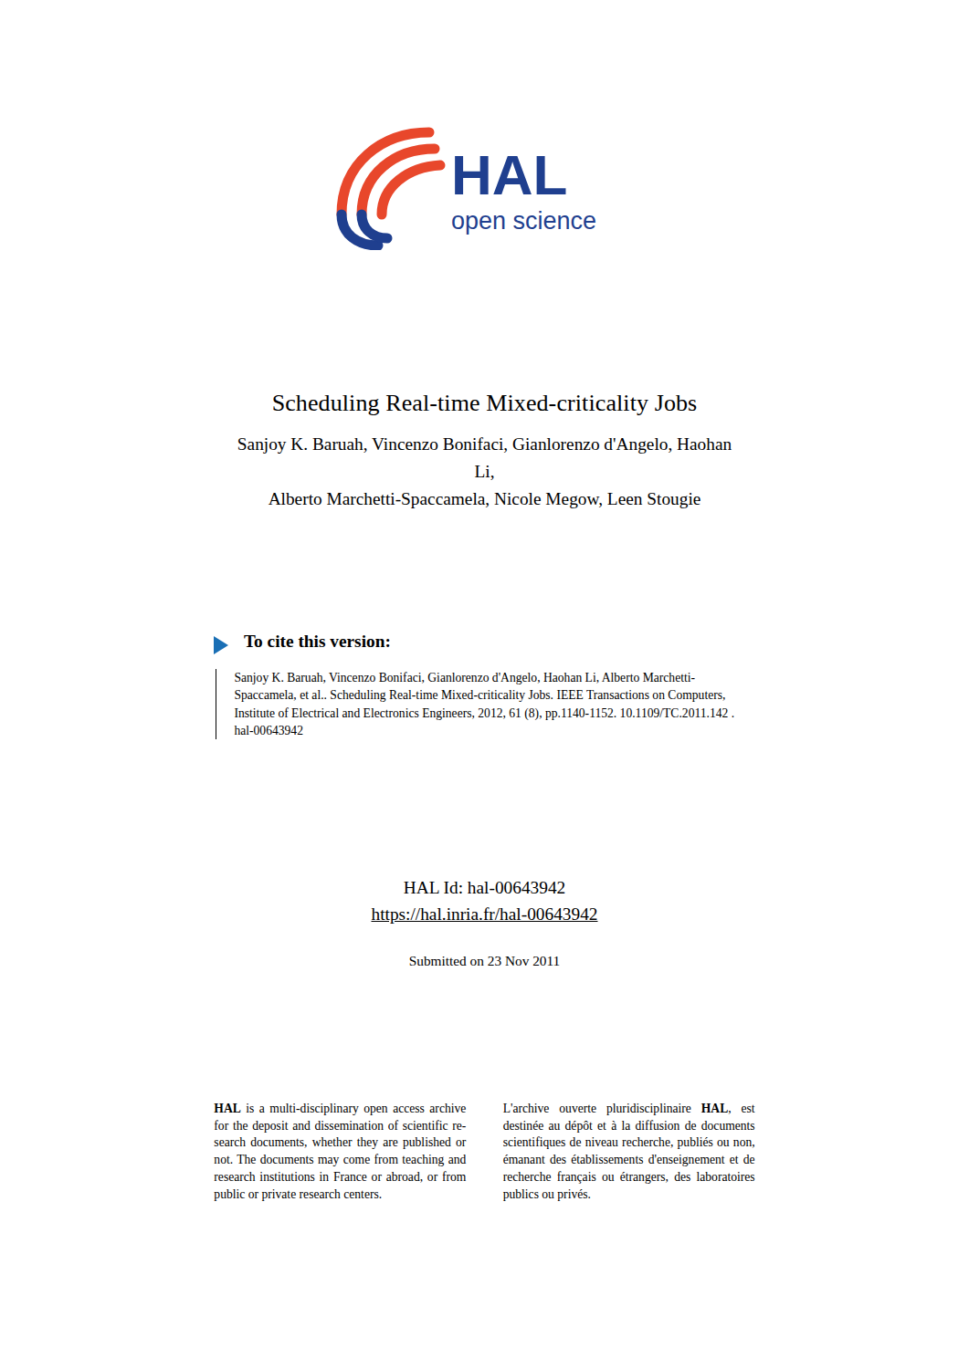HAL open science
Scheduling Real-time Mixed-criticality Jobs
Sanjoy K. Baruah, Vincenzo Bonifaci, Gianlorenzo d'Angelo, Haohan Li,
Alberto Marchetti-Spaccamela, Nicole Megow, Leen Stougie
To cite this version:
Sanjoy K. Baruah, Vincenzo Bonifaci, Gianlorenzo d'Angelo, Haohan Li, Alberto Marchetti-Spaccamela, et al.. Scheduling Real-time Mixed-criticality Jobs. IEEE Transactions on Computers, Institute of Electrical and Electronics Engineers, 2012, 61 (8), pp.1140-1152. 10.1109/TC.2011.142 . hal-00643942
HAL Id: hal-00643942
https://hal.inria.fr/hal-00643942
Submitted on 23 Nov 2011
HAL is a multi-disciplinary open access archive for the deposit and dissemination of scientific research documents, whether they are published or not. The documents may come from teaching and research institutions in France or abroad, or from public or private research centers.
L'archive ouverte pluridisciplinaire HAL, est destinée au dépôt et à la diffusion de documents scientifiques de niveau recherche, publiés ou non, émanant des établissements d'enseignement et de recherche français ou étrangers, des laboratoires publics ou privés.